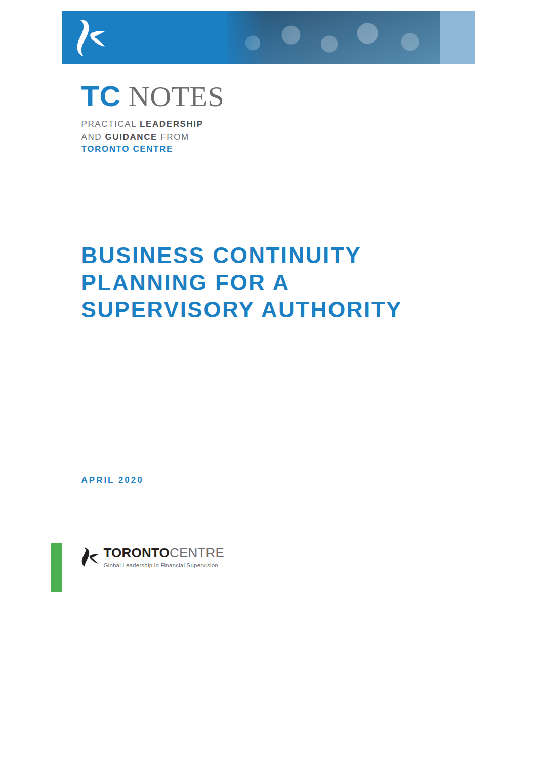TC NOTES
Practical leadership
and guidance from
Toronto Centre
Business Continuity Planning for a Supervisory Authority
April 2020
TORONTO CENTRE
Global Leadership in Financial Supervision